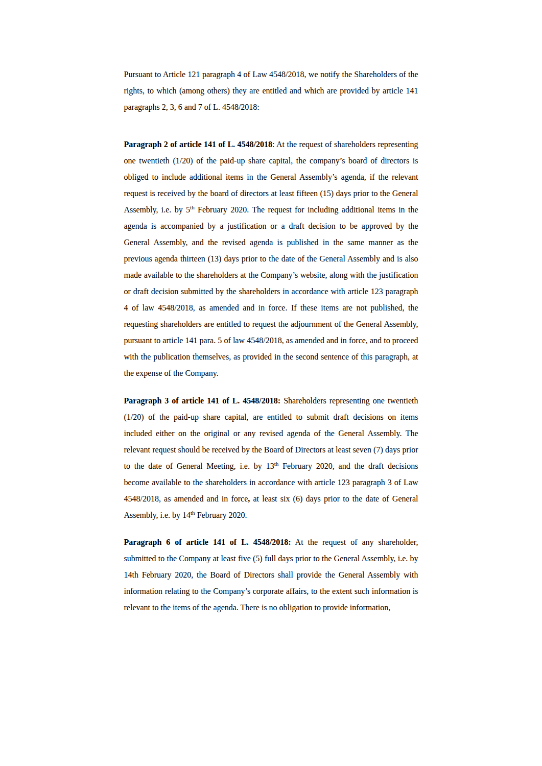Pursuant to Article 121 paragraph 4 of Law 4548/2018, we notify the Shareholders of the rights, to which (among others) they are entitled and which are provided by article 141 paragraphs 2, 3, 6 and 7 of L. 4548/2018:
Paragraph 2 of article 141 of L. 4548/2018: At the request of shareholders representing one twentieth (1/20) of the paid-up share capital, the company’s board of directors is obliged to include additional items in the General Assembly’s agenda, if the relevant request is received by the board of directors at least fifteen (15) days prior to the General Assembly, i.e. by 5th February 2020. The request for including additional items in the agenda is accompanied by a justification or a draft decision to be approved by the General Assembly, and the revised agenda is published in the same manner as the previous agenda thirteen (13) days prior to the date of the General Assembly and is also made available to the shareholders at the Company’s website, along with the justification or draft decision submitted by the shareholders in accordance with article 123 paragraph 4 of law 4548/2018, as amended and in force. If these items are not published, the requesting shareholders are entitled to request the adjournment of the General Assembly, pursuant to article 141 para. 5 of law 4548/2018, as amended and in force, and to proceed with the publication themselves, as provided in the second sentence of this paragraph, at the expense of the Company.
Paragraph 3 of article 141 of L. 4548/2018: Shareholders representing one twentieth (1/20) of the paid-up share capital, are entitled to submit draft decisions on items included either on the original or any revised agenda of the General Assembly. The relevant request should be received by the Board of Directors at least seven (7) days prior to the date of General Meeting, i.e. by 13th February 2020, and the draft decisions become available to the shareholders in accordance with article 123 paragraph 3 of Law 4548/2018, as amended and in force, at least six (6) days prior to the date of General Assembly, i.e. by 14th February 2020.
Paragraph 6 of article 141 of L. 4548/2018: At the request of any shareholder, submitted to the Company at least five (5) full days prior to the General Assembly, i.e. by 14th February 2020, the Board of Directors shall provide the General Assembly with information relating to the Company’s corporate affairs, to the extent such information is relevant to the items of the agenda. There is no obligation to provide information,